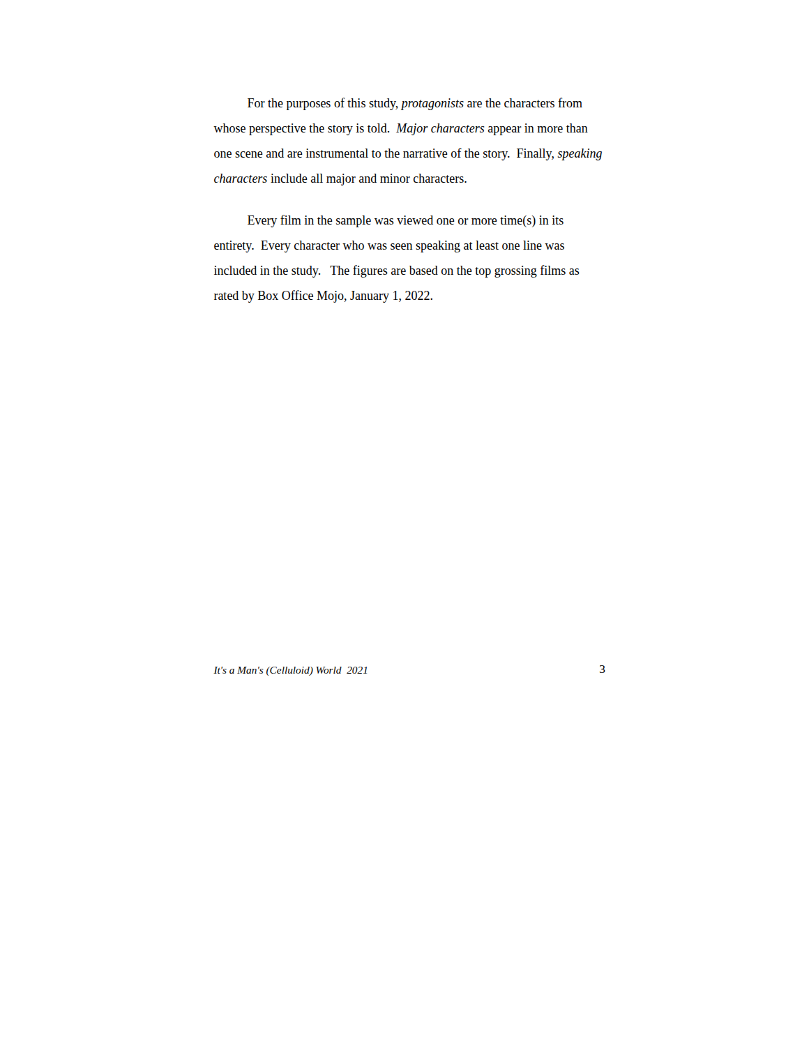For the purposes of this study, protagonists are the characters from whose perspective the story is told. Major characters appear in more than one scene and are instrumental to the narrative of the story. Finally, speaking characters include all major and minor characters.
Every film in the sample was viewed one or more time(s) in its entirety. Every character who was seen speaking at least one line was included in the study. The figures are based on the top grossing films as rated by Box Office Mojo, January 1, 2022.
It's a Man's (Celluloid) World 2021 3